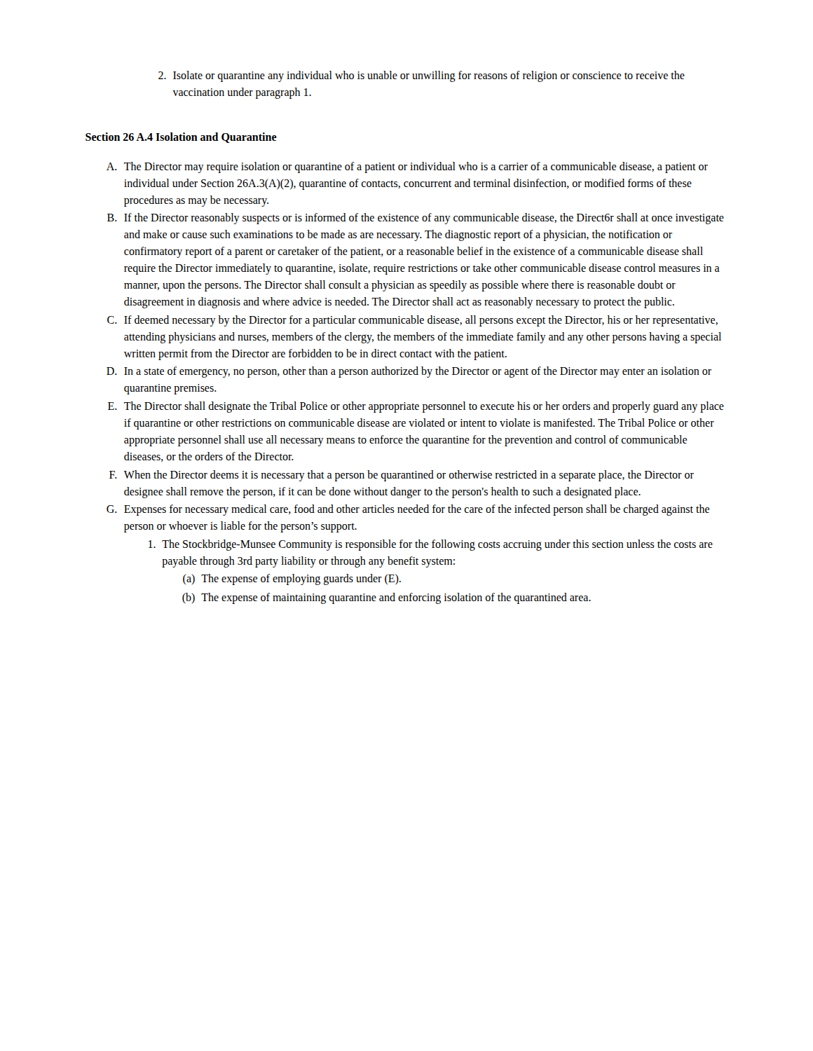Isolate or quarantine any individual who is unable or unwilling for reasons of religion or conscience to receive the vaccination under paragraph 1.
Section 26 A.4 Isolation and Quarantine
The Director may require isolation or quarantine of a patient or individual who is a carrier of a communicable disease, a patient or individual under Section 26A.3(A)(2), quarantine of contacts, concurrent and terminal disinfection, or modified forms of these procedures as may be necessary.
If the Director reasonably suspects or is informed of the existence of any communicable disease, the Direct6r shall at once investigate and make or cause such examinations to be made as are necessary. The diagnostic report of a physician, the notification or confirmatory report of a parent or caretaker of the patient, or a reasonable belief in the existence of a communicable disease shall require the Director immediately to quarantine, isolate, require restrictions or take other communicable disease control measures in a manner, upon the persons. The Director shall consult a physician as speedily as possible where there is reasonable doubt or disagreement in diagnosis and where advice is needed. The Director shall act as reasonably necessary to protect the public.
If deemed necessary by the Director for a particular communicable disease, all persons except the Director, his or her representative, attending physicians and nurses, members of the clergy, the members of the immediate family and any other persons having a special written permit from the Director are forbidden to be in direct contact with the patient.
In a state of emergency, no person, other than a person authorized by the Director or agent of the Director may enter an isolation or quarantine premises.
The Director shall designate the Tribal Police or other appropriate personnel to execute his or her orders and properly guard any place if quarantine or other restrictions on communicable disease are violated or intent to violate is manifested. The Tribal Police or other appropriate personnel shall use all necessary means to enforce the quarantine for the prevention and control of communicable diseases, or the orders of the Director.
When the Director deems it is necessary that a person be quarantined or otherwise restricted in a separate place, the Director or designee shall remove the person, if it can be done without danger to the person's health to such a designated place.
Expenses for necessary medical care, food and other articles needed for the care of the infected person shall be charged against the person or whoever is liable for the person’s support.
The Stockbridge-Munsee Community is responsible for the following costs accruing under this section unless the costs are payable through 3rd party liability or through any benefit system:
The expense of employing guards under (E).
The expense of maintaining quarantine and enforcing isolation of the quarantined area.